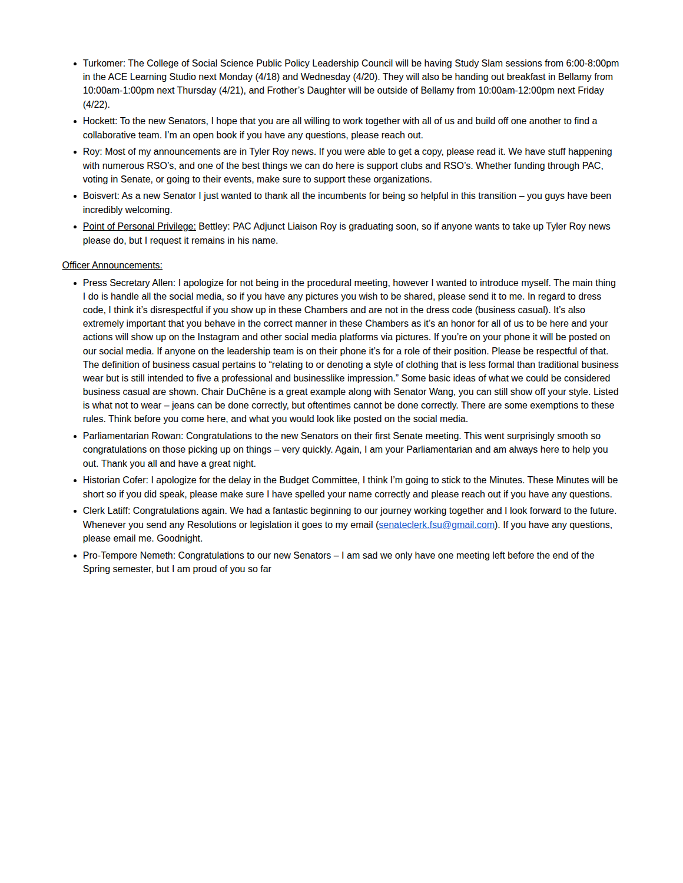Turkomer: The College of Social Science Public Policy Leadership Council will be having Study Slam sessions from 6:00-8:00pm in the ACE Learning Studio next Monday (4/18) and Wednesday (4/20). They will also be handing out breakfast in Bellamy from 10:00am-1:00pm next Thursday (4/21), and Frother’s Daughter will be outside of Bellamy from 10:00am-12:00pm next Friday (4/22).
Hockett: To the new Senators, I hope that you are all willing to work together with all of us and build off one another to find a collaborative team. I’m an open book if you have any questions, please reach out.
Roy: Most of my announcements are in Tyler Roy news. If you were able to get a copy, please read it. We have stuff happening with numerous RSO’s, and one of the best things we can do here is support clubs and RSO’s. Whether funding through PAC, voting in Senate, or going to their events, make sure to support these organizations.
Boisvert: As a new Senator I just wanted to thank all the incumbents for being so helpful in this transition – you guys have been incredibly welcoming.
Point of Personal Privilege: Bettley: PAC Adjunct Liaison Roy is graduating soon, so if anyone wants to take up Tyler Roy news please do, but I request it remains in his name.
Officer Announcements:
Press Secretary Allen: I apologize for not being in the procedural meeting, however I wanted to introduce myself. The main thing I do is handle all the social media, so if you have any pictures you wish to be shared, please send it to me. In regard to dress code, I think it’s disrespectful if you show up in these Chambers and are not in the dress code (business casual). It’s also extremely important that you behave in the correct manner in these Chambers as it’s an honor for all of us to be here and your actions will show up on the Instagram and other social media platforms via pictures. If you’re on your phone it will be posted on our social media. If anyone on the leadership team is on their phone it’s for a role of their position. Please be respectful of that. The definition of business casual pertains to “relating to or denoting a style of clothing that is less formal than traditional business wear but is still intended to five a professional and businesslike impression.” Some basic ideas of what we could be considered business casual are shown. Chair DuChêne is a great example along with Senator Wang, you can still show off your style. Listed is what not to wear – jeans can be done correctly, but oftentimes cannot be done correctly. There are some exemptions to these rules. Think before you come here, and what you would look like posted on the social media.
Parliamentarian Rowan: Congratulations to the new Senators on their first Senate meeting. This went surprisingly smooth so congratulations on those picking up on things – very quickly. Again, I am your Parliamentarian and am always here to help you out. Thank you all and have a great night.
Historian Cofer: I apologize for the delay in the Budget Committee, I think I’m going to stick to the Minutes. These Minutes will be short so if you did speak, please make sure I have spelled your name correctly and please reach out if you have any questions.
Clerk Latiff: Congratulations again. We had a fantastic beginning to our journey working together and I look forward to the future. Whenever you send any Resolutions or legislation it goes to my email (senateclerk.fsu@gmail.com). If you have any questions, please email me. Goodnight.
Pro-Tempore Nemeth: Congratulations to our new Senators – I am sad we only have one meeting left before the end of the Spring semester, but I am proud of you so far